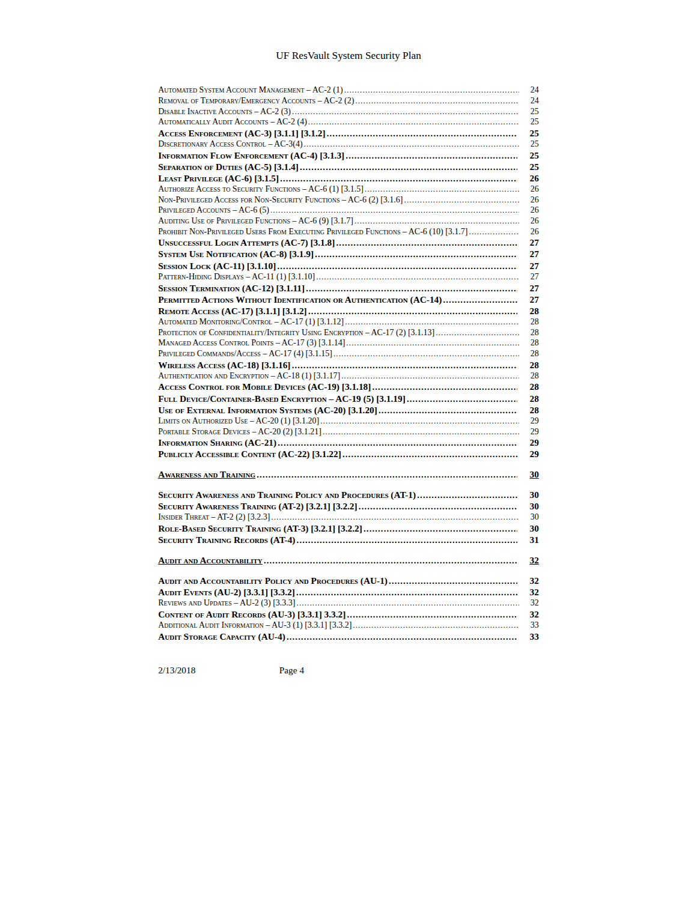UF ResVault System Security Plan
Automated System Account Management – AC-2 (1)................................................................................................................................................. 24
Removal of Temporary/Emergency Accounts – AC-2 (2)................................................................................................................................................. 24
Disable Inactive Accounts – AC-2 (3)................................................................................................................................................. 25
Automatically Audit Accounts – AC-2 (4)................................................................................................................................................. 25
Access Enforcement (AC-3) [3.1.1] [3.1.2]................................................................................................................................................. 25
Discretionary Access Control – AC-3(4)................................................................................................................................................. 25
Information Flow Enforcement (AC-4) [3.1.3]................................................................................................................................................. 25
Separation of Duties (AC-5) [3.1.4]................................................................................................................................................. 25
Least Privilege (AC-6) [3.1.5]................................................................................................................................................. 26
Authorize Access to Security Functions – AC-6 (1) [3.1.5]................................................................................................................................................. 26
Non-Privileged Access for Non-Security Functions – AC-6 (2) [3.1.6]................................................................................................................................................. 26
Privileged Accounts – AC-6 (5)................................................................................................................................................. 26
Auditing Use of Privileged Functions – AC-6 (9) [3.1.7]................................................................................................................................................. 26
Prohibit Non-Privileged Users From Executing Privileged Functions – AC-6 (10) [3.1.7]................................................................................................................................................. 26
Unsuccessful Login Attempts (AC-7) [3.1.8]................................................................................................................................................. 27
System Use Notification (AC-8) [3.1.9]................................................................................................................................................. 27
Session Lock (AC-11) [3.1.10]................................................................................................................................................. 27
Pattern-Hiding Displays – AC-11 (1) [3.1.10]................................................................................................................................................. 27
Session Termination (AC-12) [3.1.11]................................................................................................................................................. 27
Permitted Actions Without Identification or Authentication (AC-14)................................................................................................................................................. 27
Remote Access (AC-17) [3.1.1] [3.1.2]................................................................................................................................................. 28
Automated Monitoring/Control – AC-17 (1) [3.1.12]................................................................................................................................................. 28
Protection of Confidentiality/Integrity Using Encryption – AC-17 (2) [3.1.13]................................................................................................................................................. 28
Managed Access Control Points – AC-17 (3) [3.1.14]................................................................................................................................................. 28
Privileged Commands/Access – AC-17 (4) [3.1.15]................................................................................................................................................. 28
Wireless Access (AC-18) [3.1.16]................................................................................................................................................. 28
Authentication and Encryption – AC-18 (1) [3.1.17]................................................................................................................................................. 28
Access Control for Mobile Devices (AC-19) [3.1.18]................................................................................................................................................. 28
Full Device/Container-Based Encryption – AC-19 (5) [3.1.19]................................................................................................................................................. 28
Use of External Information Systems (AC-20) [3.1.20]................................................................................................................................................. 28
Limits on Authorized Use – AC-20 (1) [3.1.20]................................................................................................................................................. 29
Portable Storage Devices – AC-20 (2) [3.1.21]................................................................................................................................................. 29
Information Sharing (AC-21)................................................................................................................................................. 29
Publicly Accessible Content (AC-22) [3.1.22]................................................................................................................................................. 29
Awareness and Training................................................................................................................................................. 30
Security Awareness and Training Policy and Procedures (AT-1)................................................................................................................................................. 30
Security Awareness Training (AT-2) [3.2.1] [3.2.2]................................................................................................................................................. 30
Insider Threat – AT-2 (2) [3.2.3]................................................................................................................................................. 30
Role-Based Security Training (AT-3) [3.2.1] [3.2.2]................................................................................................................................................. 30
Security Training Records (AT-4)................................................................................................................................................. 31
Audit and Accountability................................................................................................................................................. 32
Audit and Accountability Policy and Procedures (AU-1)................................................................................................................................................. 32
Audit Events (AU-2) [3.3.1] [3.3.2]................................................................................................................................................. 32
Reviews and Updates – AU-2 (3) [3.3.3]................................................................................................................................................. 32
Content of Audit Records (AU-3) [3.3.1] 3.3.2]................................................................................................................................................. 32
Additional Audit Information – AU-3 (1) [3.3.1] [3.3.2]................................................................................................................................................. 33
Audit Storage Capacity (AU-4)................................................................................................................................................. 33
2/13/2018 Page 4